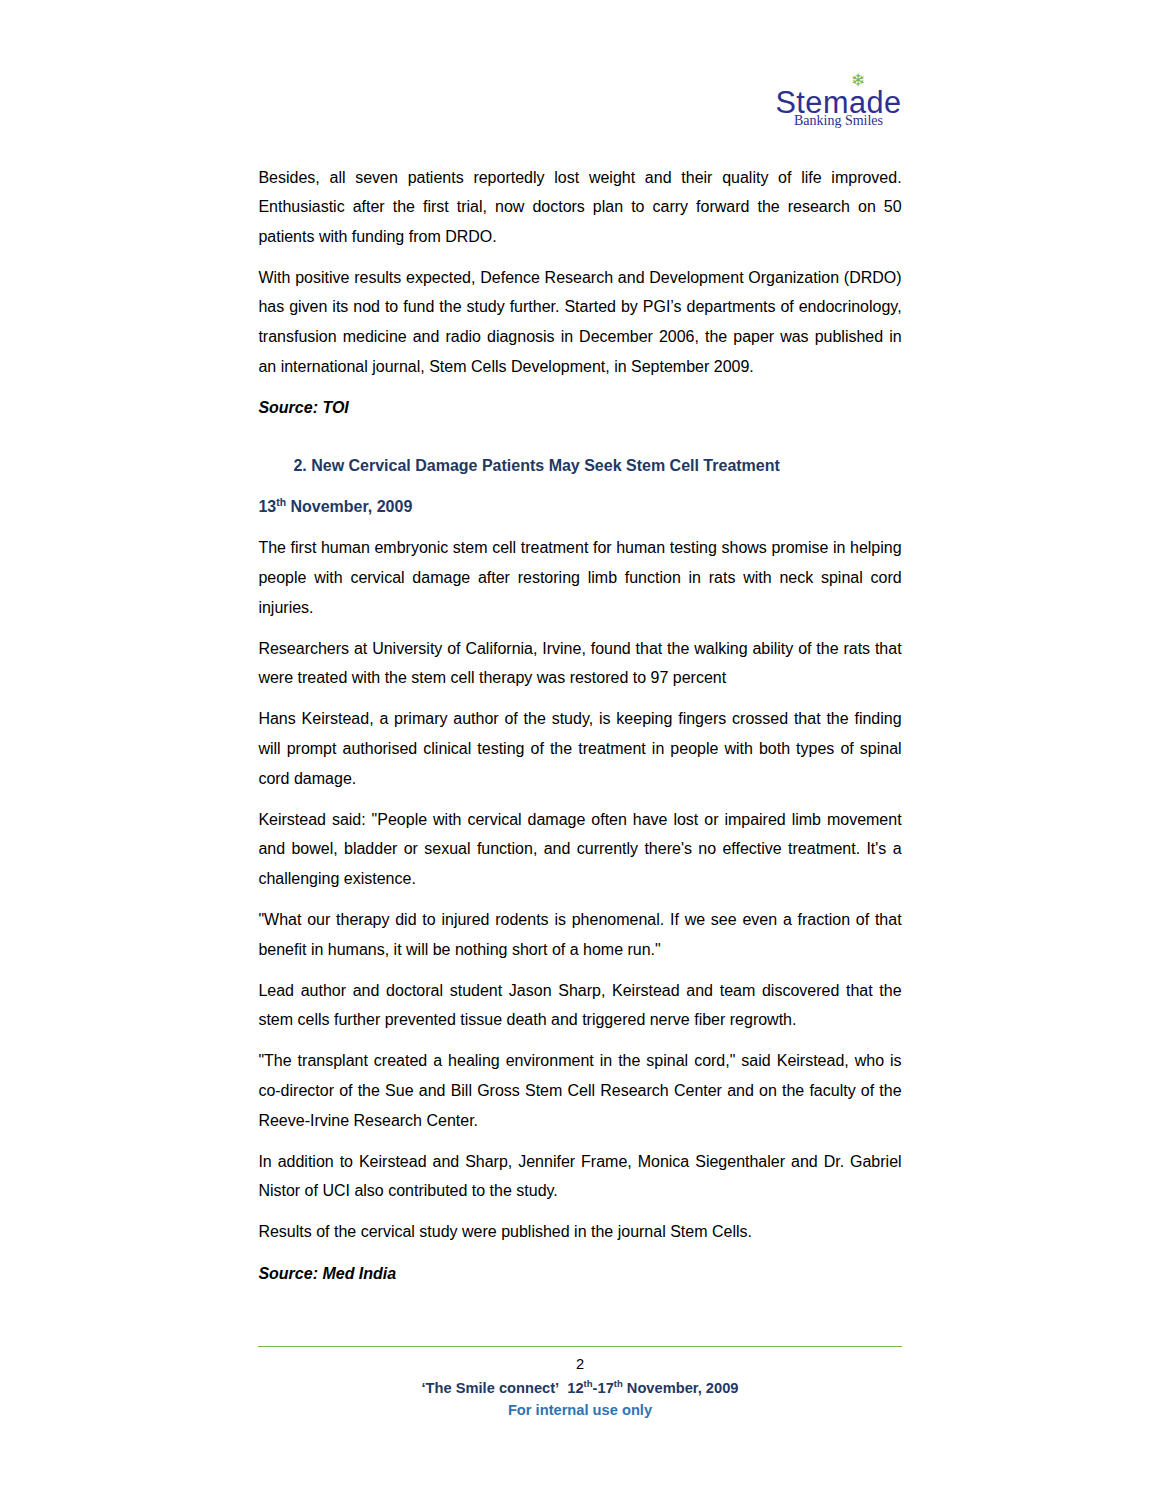❄ Stemade Banking Smiles
Besides, all seven patients reportedly lost weight and their quality of life improved. Enthusiastic after the first trial, now doctors plan to carry forward the research on 50 patients with funding from DRDO.
With positive results expected, Defence Research and Development Organization (DRDO) has given its nod to fund the study further. Started by PGI’s departments of endocrinology, transfusion medicine and radio diagnosis in December 2006, the paper was published in an international journal, Stem Cells Development, in September 2009.
Source: TOI
New Cervical Damage Patients May Seek Stem Cell Treatment
13th November, 2009
The first human embryonic stem cell treatment for human testing shows promise in helping people with cervical damage after restoring limb function in rats with neck spinal cord injuries.
Researchers at University of California, Irvine, found that the walking ability of the rats that were treated with the stem cell therapy was restored to 97 percent
Hans Keirstead, a primary author of the study, is keeping fingers crossed that the finding will prompt authorised clinical testing of the treatment in people with both types of spinal cord damage.
Keirstead said: "People with cervical damage often have lost or impaired limb movement and bowel, bladder or sexual function, and currently there's no effective treatment. It's a challenging existence.
"What our therapy did to injured rodents is phenomenal. If we see even a fraction of that benefit in humans, it will be nothing short of a home run."
Lead author and doctoral student Jason Sharp, Keirstead and team discovered that the stem cells further prevented tissue death and triggered nerve fiber regrowth.
"The transplant created a healing environment in the spinal cord," said Keirstead, who is co-director of the Sue and Bill Gross Stem Cell Research Center and on the faculty of the Reeve-Irvine Research Center.
In addition to Keirstead and Sharp, Jennifer Frame, Monica Siegenthaler and Dr. Gabriel Nistor of UCI also contributed to the study.
Results of the cervical study were published in the journal Stem Cells.
Source: Med India
2
‘The Smile connect’ 12th-17th November, 2009
For internal use only